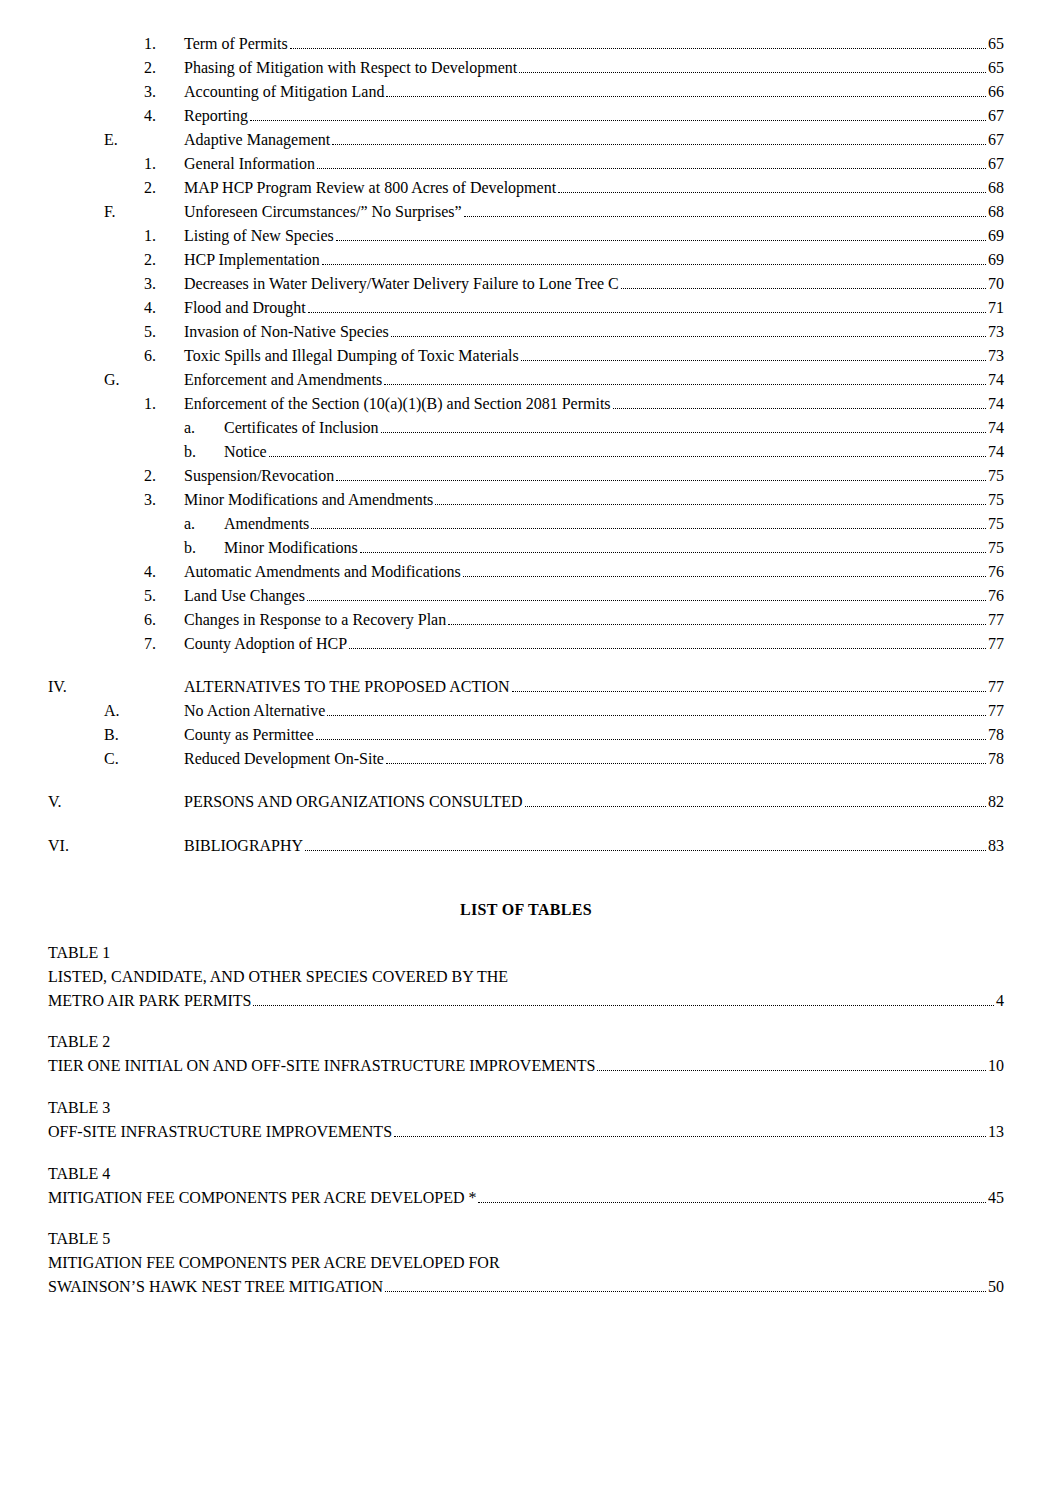| | | 1. | Term of Permits 65 |
| | | 2. | Phasing of Mitigation with Respect to Development 65 |
| | | 3. | Accounting of Mitigation Land 66 |
| | | 4. | Reporting 67 |
| | E. | | Adaptive Management 67 |
| | | 1. | General Information 67 |
| | | 2. | MAP HCP Program Review at 800 Acres of Development 68 |
| | F. | | Unforeseen Circumstances/” No Surprises” 68 |
| | | 1. | Listing of New Species 69 |
| | | 2. | HCP Implementation 69 |
| | | 3. | Decreases in Water Delivery/Water Delivery Failure to Lone Tree C 70 |
| | | 4. | Flood and Drought 71 |
| | | 5. | Invasion of Non-Native Species 73 |
| | | 6. | Toxic Spills and Illegal Dumping of Toxic Materials 73 |
| | G. | | Enforcement and Amendments 74 |
| | | 1. | Enforcement of the Section (10(a)(1)(B) and Section 2081 Permits 74 |
| | | | / a. / Certificates of Inclusion 74 / / b. / Notice 74 / |
| | | 2. | Suspension/Revocation 75 |
| | | 3. | Minor Modifications and Amendments 75 |
| | | | / a. / Amendments 75 / / b. / Minor Modifications 75 / |
| | | 4. | Automatic Amendments and Modifications 76 |
| | | 5. | Land Use Changes 76 |
| | | 6. | Changes in Response to a Recovery Plan 77 |
| | | 7. | County Adoption of HCP 77 |
| IV. | | | ALTERNATIVES TO THE PROPOSED ACTION 77 |
| | A. | | No Action Alternative 77 |
| | B. | | County as Permittee 78 |
| | C. | | Reduced Development On-Site 78 |
| V. | | | PERSONS AND ORGANIZATIONS CONSULTED 82 |
| VI. | | | BIBLIOGRAPHY 83 |
LIST OF TABLES
TABLE 1
LISTED, CANDIDATE, AND OTHER SPECIES COVERED BY THE
METRO AIR PARK PERMITS 4
TABLE 2
TIER ONE INITIAL ON AND OFF-SITE INFRASTRUCTURE IMPROVEMENTS 10
TABLE 3
OFF-SITE INFRASTRUCTURE IMPROVEMENTS 13
TABLE 4
MITIGATION FEE COMPONENTS PER ACRE DEVELOPED * 45
TABLE 5
MITIGATION FEE COMPONENTS PER ACRE DEVELOPED FOR
SWAINSON’S HAWK NEST TREE MITIGATION 50